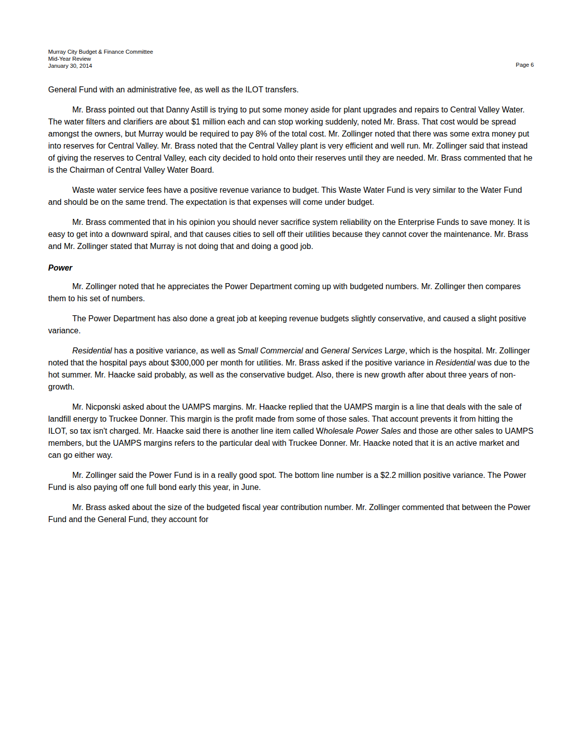Murray City Budget & Finance Committee
Mid-Year Review
January 30, 2014
Page 6
General Fund with an administrative fee, as well as the ILOT transfers.
Mr. Brass pointed out that Danny Astill is trying to put some money aside for plant upgrades and repairs to Central Valley Water. The water filters and clarifiers are about $1 million each and can stop working suddenly, noted Mr. Brass. That cost would be spread amongst the owners, but Murray would be required to pay 8% of the total cost. Mr. Zollinger noted that there was some extra money put into reserves for Central Valley. Mr. Brass noted that the Central Valley plant is very efficient and well run. Mr. Zollinger said that instead of giving the reserves to Central Valley, each city decided to hold onto their reserves until they are needed. Mr. Brass commented that he is the Chairman of Central Valley Water Board.
Waste water service fees have a positive revenue variance to budget. This Waste Water Fund is very similar to the Water Fund and should be on the same trend. The expectation is that expenses will come under budget.
Mr. Brass commented that in his opinion you should never sacrifice system reliability on the Enterprise Funds to save money. It is easy to get into a downward spiral, and that causes cities to sell off their utilities because they cannot cover the maintenance. Mr. Brass and Mr. Zollinger stated that Murray is not doing that and doing a good job.
Power
Mr. Zollinger noted that he appreciates the Power Department coming up with budgeted numbers. Mr. Zollinger then compares them to his set of numbers.
The Power Department has also done a great job at keeping revenue budgets slightly conservative, and caused a slight positive variance.
Residential has a positive variance, as well as Small Commercial and General Services Large, which is the hospital. Mr. Zollinger noted that the hospital pays about $300,000 per month for utilities. Mr. Brass asked if the positive variance in Residential was due to the hot summer. Mr. Haacke said probably, as well as the conservative budget. Also, there is new growth after about three years of non-growth.
Mr. Nicponski asked about the UAMPS margins. Mr. Haacke replied that the UAMPS margin is a line that deals with the sale of landfill energy to Truckee Donner. This margin is the profit made from some of those sales. That account prevents it from hitting the ILOT, so tax isn't charged. Mr. Haacke said there is another line item called Wholesale Power Sales and those are other sales to UAMPS members, but the UAMPS margins refers to the particular deal with Truckee Donner. Mr. Haacke noted that it is an active market and can go either way.
Mr. Zollinger said the Power Fund is in a really good spot. The bottom line number is a $2.2 million positive variance. The Power Fund is also paying off one full bond early this year, in June.
Mr. Brass asked about the size of the budgeted fiscal year contribution number. Mr. Zollinger commented that between the Power Fund and the General Fund, they account for